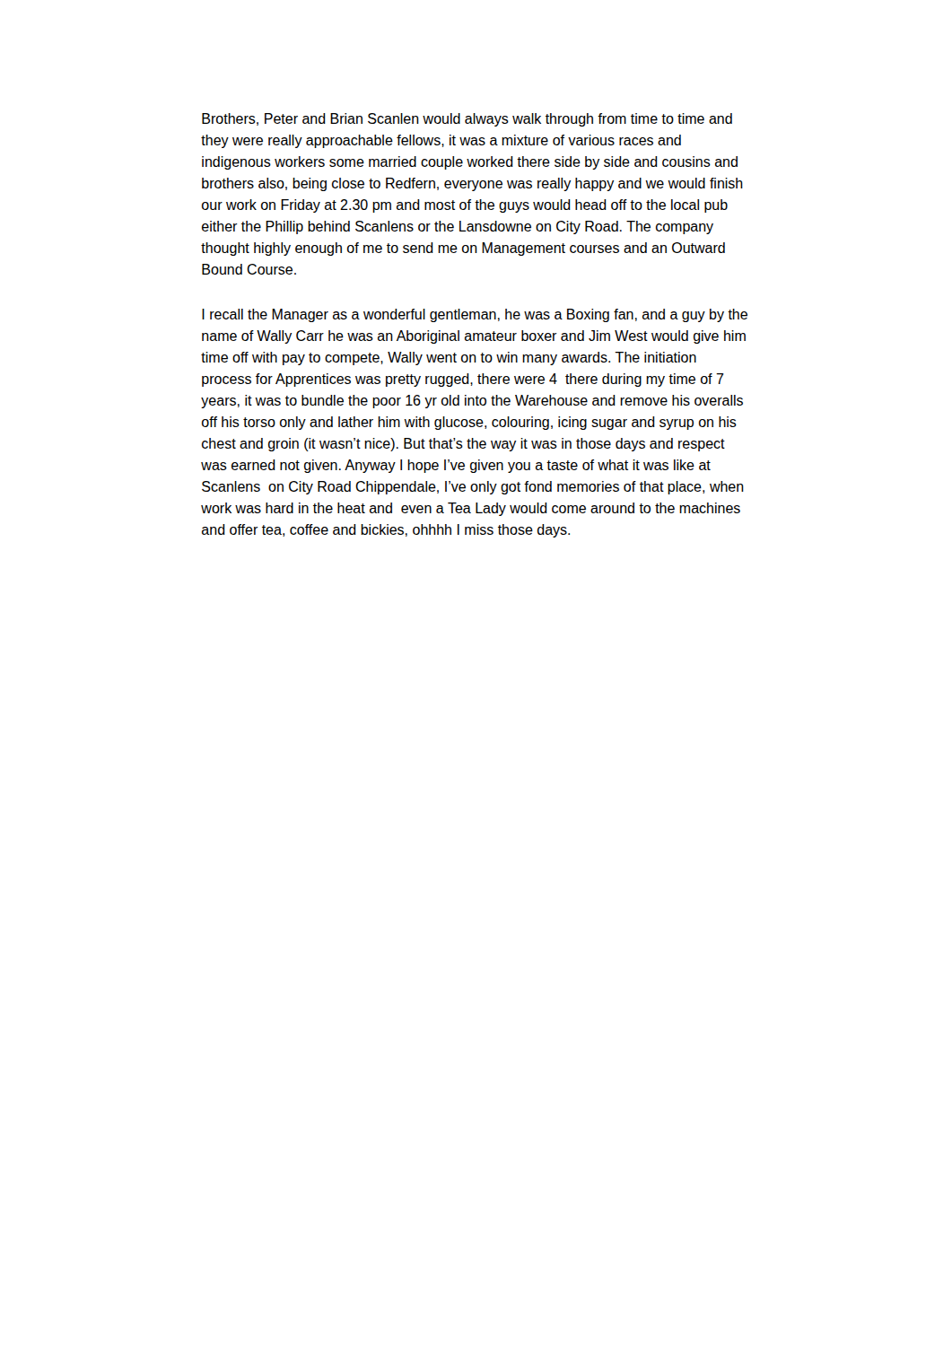Brothers, Peter and Brian Scanlen would always walk through from time to time and they were really approachable fellows, it was a mixture of various races and indigenous workers some married couple worked there side by side and cousins and brothers also, being close to Redfern, everyone was really happy and we would finish our work on Friday at 2.30 pm and most of the guys would head off to the local pub either the Phillip behind Scanlens or the Lansdowne on City Road. The company thought highly enough of me to send me on Management courses and an Outward Bound Course.
I recall the Manager as a wonderful gentleman, he was a Boxing fan, and a guy by the name of Wally Carr he was an Aboriginal amateur boxer and Jim West would give him time off with pay to compete, Wally went on to win many awards. The initiation process for Apprentices was pretty rugged, there were 4 there during my time of 7 years, it was to bundle the poor 16 yr old into the Warehouse and remove his overalls off his torso only and lather him with glucose, colouring, icing sugar and syrup on his chest and groin (it wasn’t nice). But that’s the way it was in those days and respect was earned not given. Anyway I hope I’ve given you a taste of what it was like at Scanlens on City Road Chippendale, I’ve only got fond memories of that place, when work was hard in the heat and even a Tea Lady would come around to the machines and offer tea, coffee and bickies, ohhhh I miss those days.